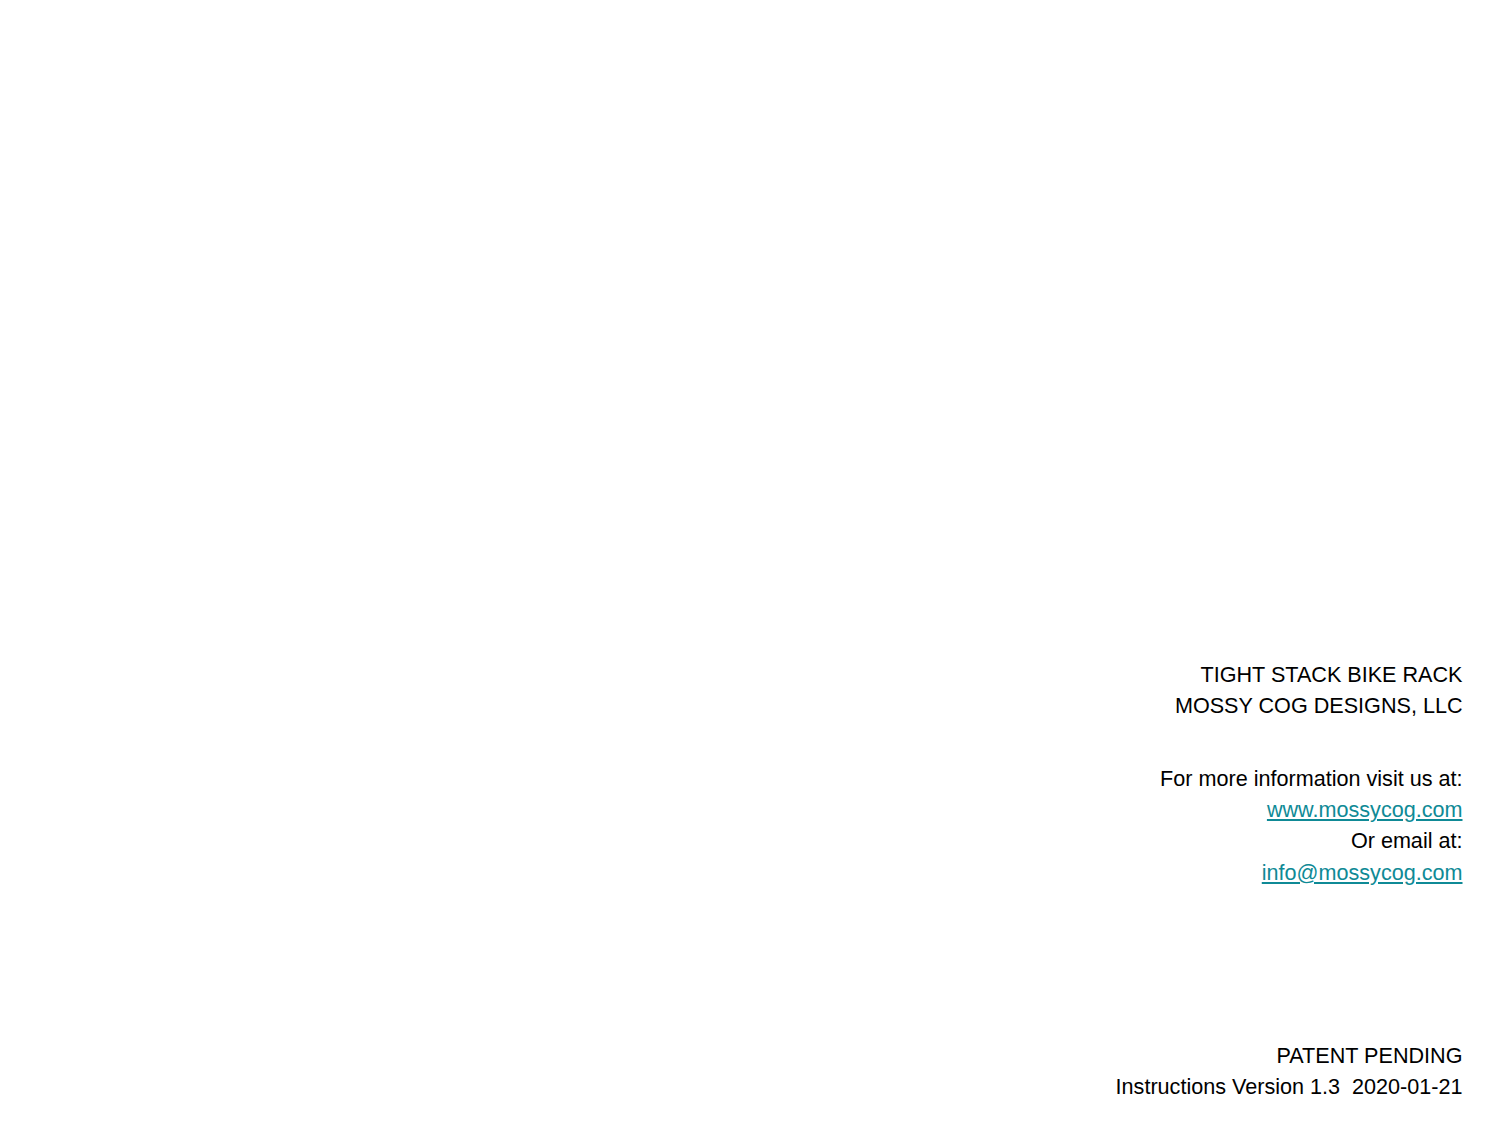TIGHT STACK BIKE RACK
MOSSY COG DESIGNS, LLC
For more information visit us at:
www.mossycog.com
Or email at:
info@mossycog.com
PATENT PENDING
Instructions Version 1.3 2020-01-21